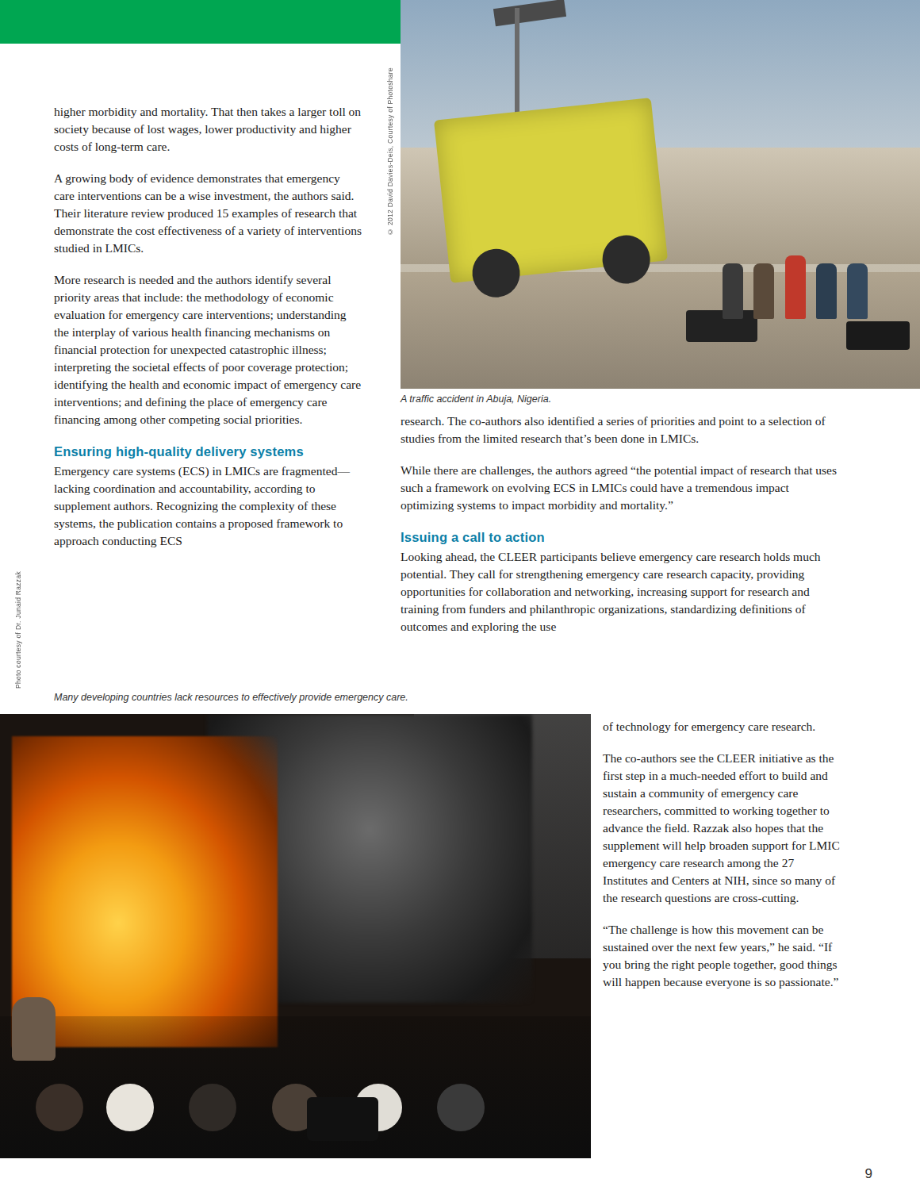© 2012 David Davies-Deis, Courtesy of Photoshare
higher morbidity and mortality. That then takes a larger toll on society because of lost wages, lower productivity and higher costs of long-term care.
A growing body of evidence demonstrates that emergency care interventions can be a wise investment, the authors said. Their literature review produced 15 examples of research that demonstrate the cost effectiveness of a variety of interventions studied in LMICs.
More research is needed and the authors identify several priority areas that include: the methodology of economic evaluation for emergency care interventions; understanding the interplay of various health financing mechanisms on financial protection for unexpected catastrophic illness; interpreting the societal effects of poor coverage protection; identifying the health and economic impact of emergency care interventions; and defining the place of emergency care financing among other competing social priorities.
Ensuring high-quality delivery systems
Emergency care systems (ECS) in LMICs are fragmented—lacking coordination and accountability, according to supplement authors. Recognizing the complexity of these systems, the publication contains a proposed framework to approach conducting ECS
A traffic accident in Abuja, Nigeria.
research. The co-authors also identified a series of priorities and point to a selection of studies from the limited research that’s been done in LMICs.
While there are challenges, the authors agreed “the potential impact of research that uses such a framework on evolving ECS in LMICs could have a tremendous impact optimizing systems to impact morbidity and mortality.”
Issuing a call to action
Looking ahead, the CLEER participants believe emergency care research holds much potential. They call for strengthening emergency care research capacity, providing opportunities for collaboration and networking, increasing support for research and training from funders and philanthropic organizations, standardizing definitions of outcomes and exploring the use
of technology for emergency care research.
The co-authors see the CLEER initiative as the first step in a much-needed effort to build and sustain a community of emergency care researchers, committed to working together to advance the field. Razzak also hopes that the supplement will help broaden support for LMIC emergency care research among the 27 Institutes and Centers at NIH, since so many of the research questions are cross-cutting.
“The challenge is how this movement can be sustained over the next few years,” he said. “If you bring the right people together, good things will happen because everyone is so passionate.”
Many developing countries lack resources to effectively provide emergency care.
Photo courtesy of Dr. Junaid Razzak
9